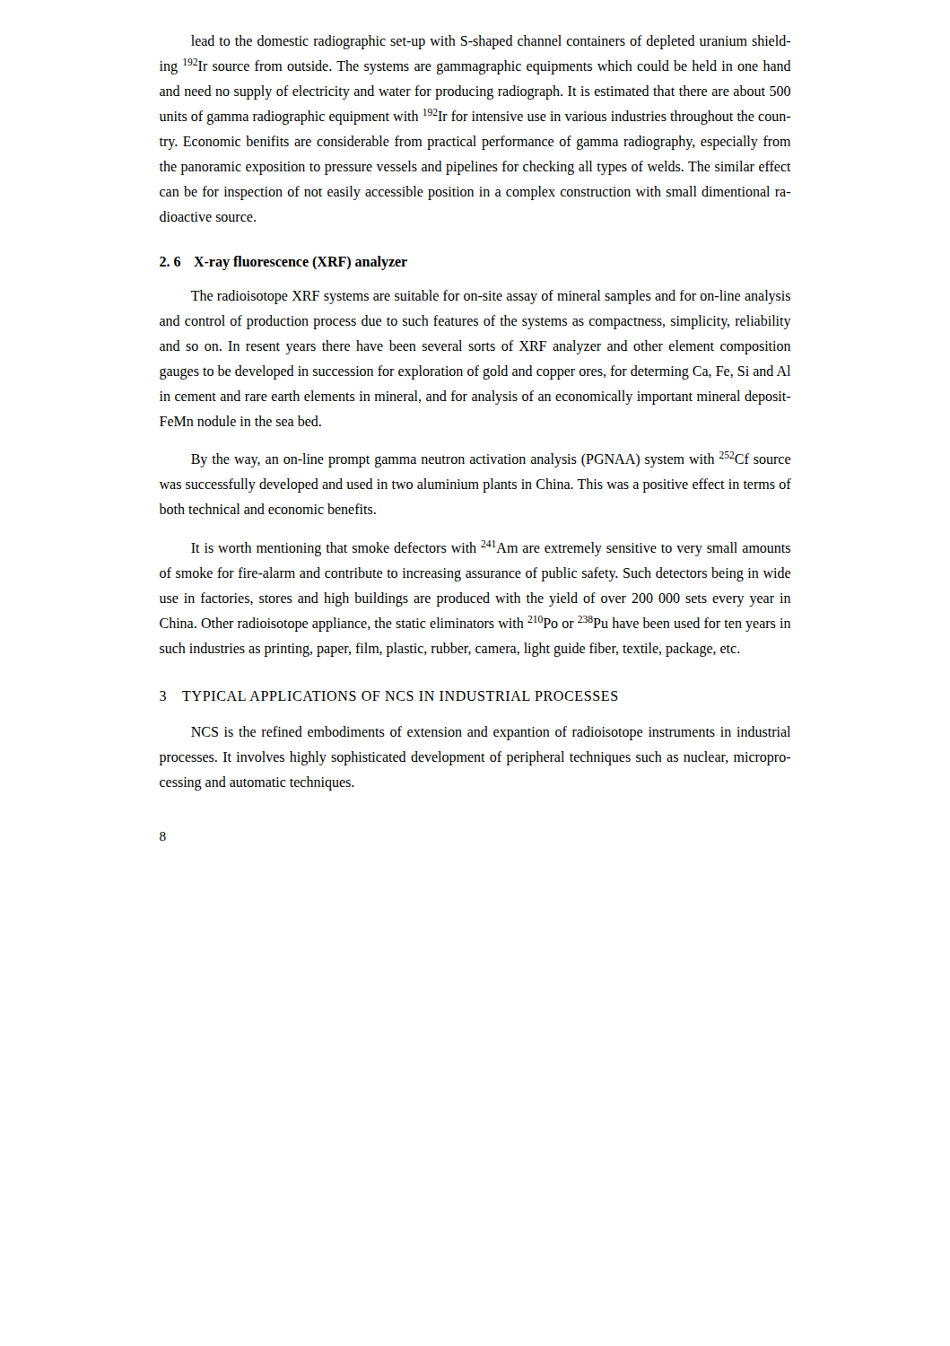lead to the domestic radiographic set-up with S-shaped channel containers of depleted uranium shielding 192Ir source from outside. The systems are gammagraphic equipments which could be held in one hand and need no supply of electricity and water for producing radiograph. It is estimated that there are about 500 units of gamma radiographic equipment with 192Ir for intensive use in various industries throughout the country. Economic benifits are considerable from practical performance of gamma radiography, especially from the panoramic exposition to pressure vessels and pipelines for checking all types of welds. The similar effect can be for inspection of not easily accessible position in a complex construction with small dimentional radioactive source.
2. 6 X‑ray fluorescence (XRF) analyzer
The radioisotope XRF systems are suitable for on-site assay of mineral samples and for on-line analysis and control of production process due to such features of the systems as compactness, simplicity, reliability and so on. In resent years there have been several sorts of XRF analyzer and other element composition gauges to be developed in succession for exploration of gold and copper ores, for determing Ca, Fe, Si and Al in cement and rare earth elements in mineral, and for analysis of an economically important mineral deposit-FeMn nodule in the sea bed.
By the way, an on-line prompt gamma neutron activation analysis (PGNAA) system with 252Cf source was successfully developed and used in two aluminium plants in China. This was a positive effect in terms of both technical and economic benefits.
It is worth mentioning that smoke defectors with 241Am are extremely sensitive to very small amounts of smoke for fire-alarm and contribute to increasing assurance of public safety. Such detectors being in wide use in factories, stores and high buildings are produced with the yield of over 200 000 sets every year in China. Other radioisotope appliance, the static eliminators with 210Po or 238Pu have been used for ten years in such industries as printing, paper, film, plastic, rubber, camera, light guide fiber, textile, package, etc.
3 TYPICAL APPLICATIONS OF NCS IN INDUSTRIAL PROCESSES
NCS is the refined embodiments of extension and expantion of radioisotope instruments in industrial processes. It involves highly sophisticated development of peripheral techniques such as nuclear, microprocessing and automatic techniques.
8